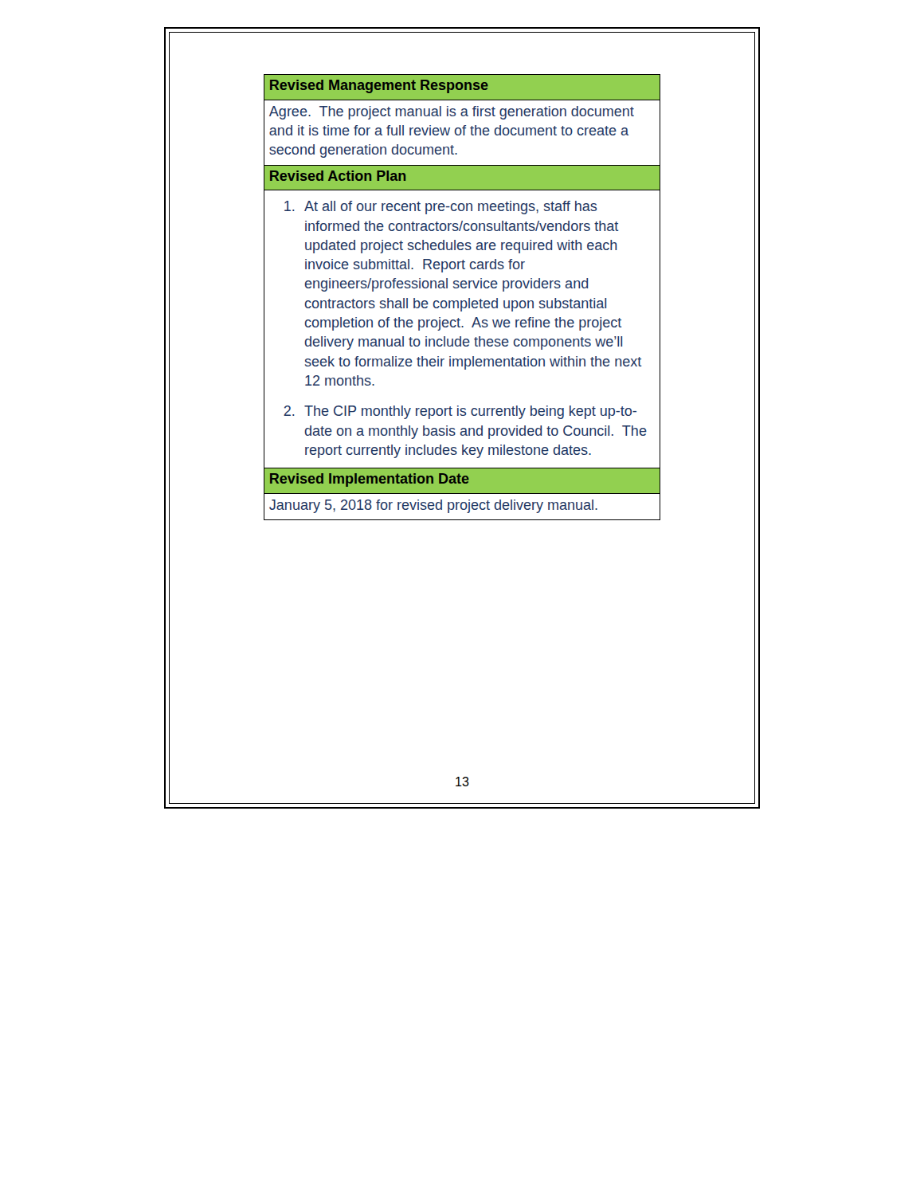| Revised Management Response |
| Agree. The project manual is a first generation document and it is time for a full review of the document to create a second generation document. |
| Revised Action Plan |
| At all of our recent pre-con meetings, staff has informed the contractors/consultants/vendors that updated project schedules are required with each invoice submittal. Report cards for engineers/professional service providers and contractors shall be completed upon substantial completion of the project. As we refine the project delivery manual to include these components we’ll seek to formalize their implementation within the next 12 months. The CIP monthly report is currently being kept up-to-date on a monthly basis and provided to Council. The report currently includes key milestone dates. |
| Revised Implementation Date |
| January 5, 2018 for revised project delivery manual. |
13